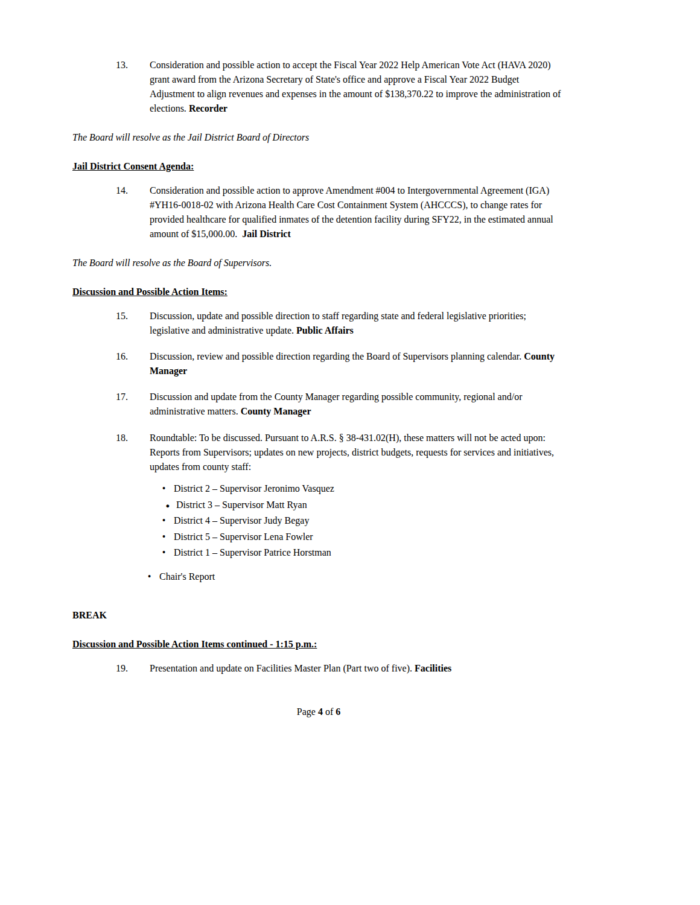13.
Consideration and possible action to accept the Fiscal Year 2022 Help American Vote Act (HAVA 2020) grant award from the Arizona Secretary of State's office and approve a Fiscal Year 2022 Budget Adjustment to align revenues and expenses in the amount of $138,370.22 to improve the administration of elections. Recorder
The Board will resolve as the Jail District Board of Directors
Jail District Consent Agenda:
14.
Consideration and possible action to approve Amendment #004 to Intergovernmental Agreement (IGA) #YH16-0018-02 with Arizona Health Care Cost Containment System (AHCCCS), to change rates for provided healthcare for qualified inmates of the detention facility during SFY22, in the estimated annual amount of $15,000.00. Jail District
The Board will resolve as the Board of Supervisors.
Discussion and Possible Action Items:
15.
Discussion, update and possible direction to staff regarding state and federal legislative priorities; legislative and administrative update. Public Affairs
16.
Discussion, review and possible direction regarding the Board of Supervisors planning calendar. County Manager
17.
Discussion and update from the County Manager regarding possible community, regional and/or administrative matters. County Manager
18.
Roundtable: To be discussed. Pursuant to A.R.S. § 38-431.02(H), these matters will not be acted upon: Reports from Supervisors; updates on new projects, district budgets, requests for services and initiatives, updates from county staff:
District 2 – Supervisor Jeronimo Vasquez
District 3 – Supervisor Matt Ryan
District 4 – Supervisor Judy Begay
District 5 – Supervisor Lena Fowler
District 1 – Supervisor Patrice Horstman
Chair's Report
BREAK
Discussion and Possible Action Items continued - 1:15 p.m.:
19.
Presentation and update on Facilities Master Plan (Part two of five). Facilities
Page 4 of 6